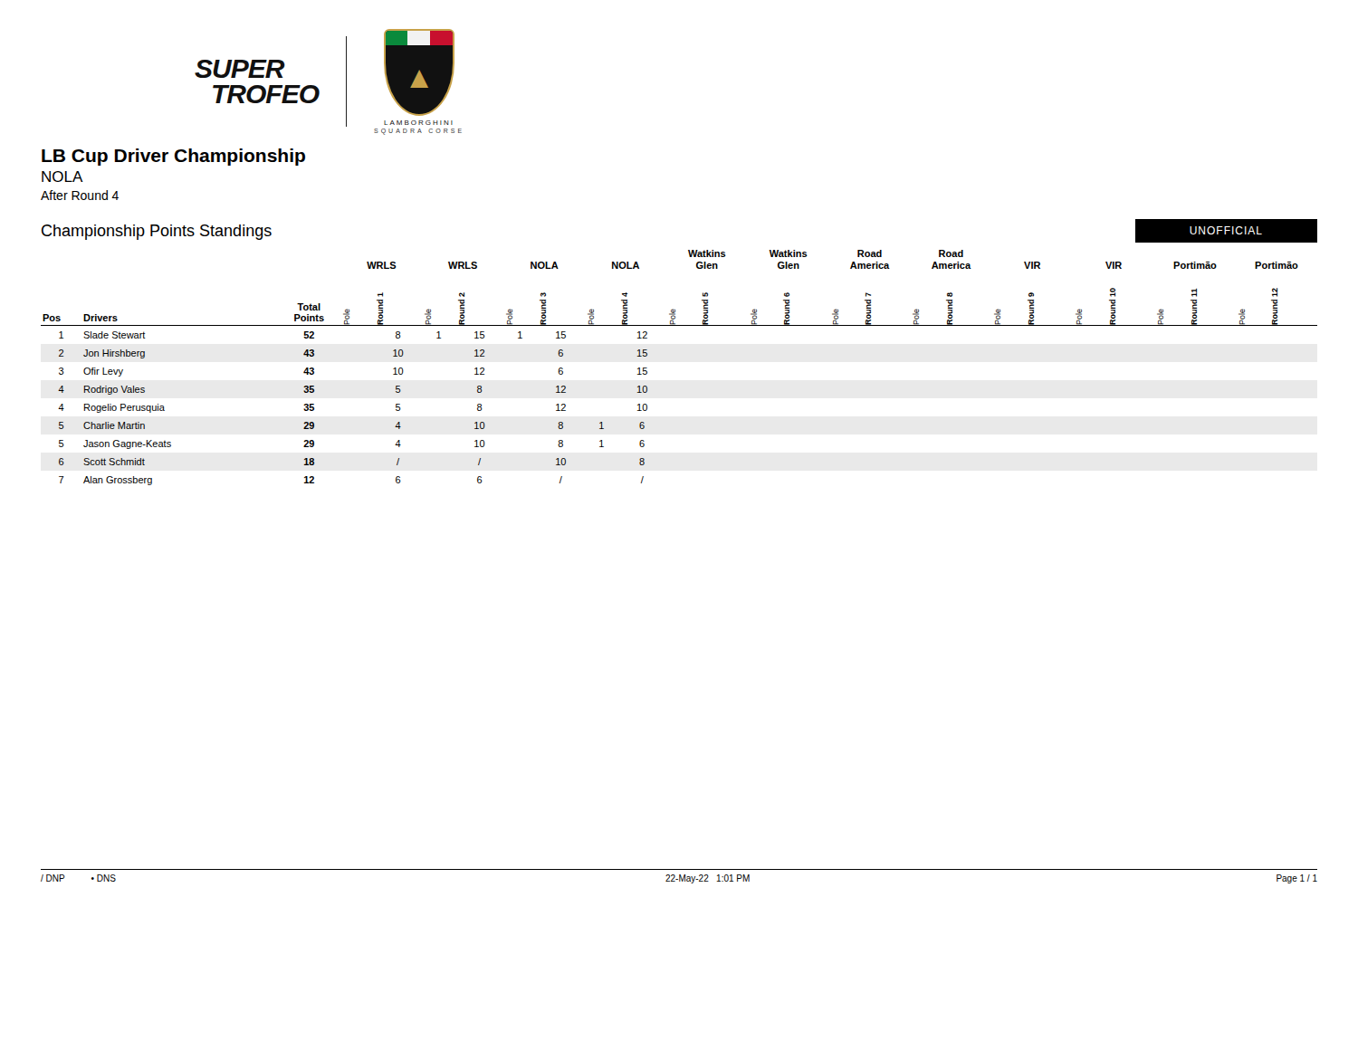SUPER
TROFEO
▲
LAMBORGHINI
SQUADRA CORSE
LB Cup Driver Championship
NOLA
After Round 4
Championship Points Standings
UNOFFICIAL
| | | | WRLS | WRLS | NOLA | NOLA | Watkins Glen | Watkins Glen | Road America | Road America | VIR | VIR | Portimão | Portimão |
| --- | --- | --- | --- | --- | --- | --- | --- | --- | --- | --- | --- | --- | --- | --- |
| Pos | Drivers | Total Points | Pole | Round 1 | Pole | Round 2 | Pole | Round 3 | Pole | Round 4 | Pole | Round 5 | Pole | Round 6 | Pole | Round 7 | Pole | Round 8 | Pole | Round 9 | Pole | Round 10 | Pole | Round 11 | Pole | Round 12 |
| 1 | Slade Stewart | 52 | | 8 | 1 | 15 | 1 | 15 | | 12 | | | | | | | | | | | | | | | | |
| 2 | Jon Hirshberg | 43 | | 10 | | 12 | | 6 | | 15 | | | | | | | | | | | | | | | | |
| 3 | Ofir Levy | 43 | | 10 | | 12 | | 6 | | 15 | | | | | | | | | | | | | | | | |
| 4 | Rodrigo Vales | 35 | | 5 | | 8 | | 12 | | 10 | | | | | | | | | | | | | | | | |
| 4 | Rogelio Perusquia | 35 | | 5 | | 8 | | 12 | | 10 | | | | | | | | | | | | | | | | |
| 5 | Charlie Martin | 29 | | 4 | | 10 | | 8 | 1 | 6 | | | | | | | | | | | | | | | | |
| 5 | Jason Gagne-Keats | 29 | | 4 | | 10 | | 8 | 1 | 6 | | | | | | | | | | | | | | | | |
| 6 | Scott Schmidt | 18 | | / | | / | | 10 | | 8 | | | | | | | | | | | | | | | | |
| 7 | Alan Grossberg | 12 | | 6 | | 6 | | / | | / | | | | | | | | | | | | | | | | |
/ DNP • DNS
22-May-22 1:01 PM
Page 1 / 1